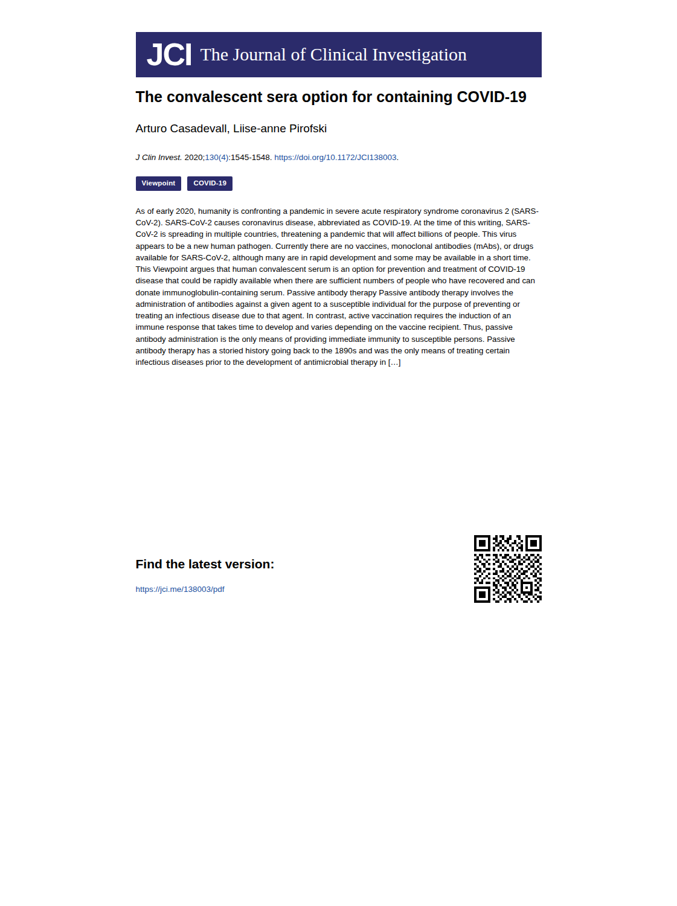JCI
The Journal of Clinical Investigation
The convalescent sera option for containing COVID-19
Arturo Casadevall, Liise-anne Pirofski
J Clin Invest. 2020;130(4):1545-1548. https://doi.org/10.1172/JCI138003.
Viewpoint COVID-19
As of early 2020, humanity is confronting a pandemic in severe acute respiratory syndrome coronavirus 2 (SARS-CoV-2). SARS-CoV-2 causes coronavirus disease, abbreviated as COVID-19. At the time of this writing, SARS-CoV-2 is spreading in multiple countries, threatening a pandemic that will affect billions of people. This virus appears to be a new human pathogen. Currently there are no vaccines, monoclonal antibodies (mAbs), or drugs available for SARS-CoV-2, although many are in rapid development and some may be available in a short time. This Viewpoint argues that human convalescent serum is an option for prevention and treatment of COVID-19 disease that could be rapidly available when there are sufficient numbers of people who have recovered and can donate immunoglobulin-containing serum. Passive antibody therapy Passive antibody therapy involves the administration of antibodies against a given agent to a susceptible individual for the purpose of preventing or treating an infectious disease due to that agent. In contrast, active vaccination requires the induction of an immune response that takes time to develop and varies depending on the vaccine recipient. Thus, passive antibody administration is the only means of providing immediate immunity to susceptible persons. Passive antibody therapy has a storied history going back to the 1890s and was the only means of treating certain infectious diseases prior to the development of antimicrobial therapy in […]
Find the latest version:
https://jci.me/138003/pdf